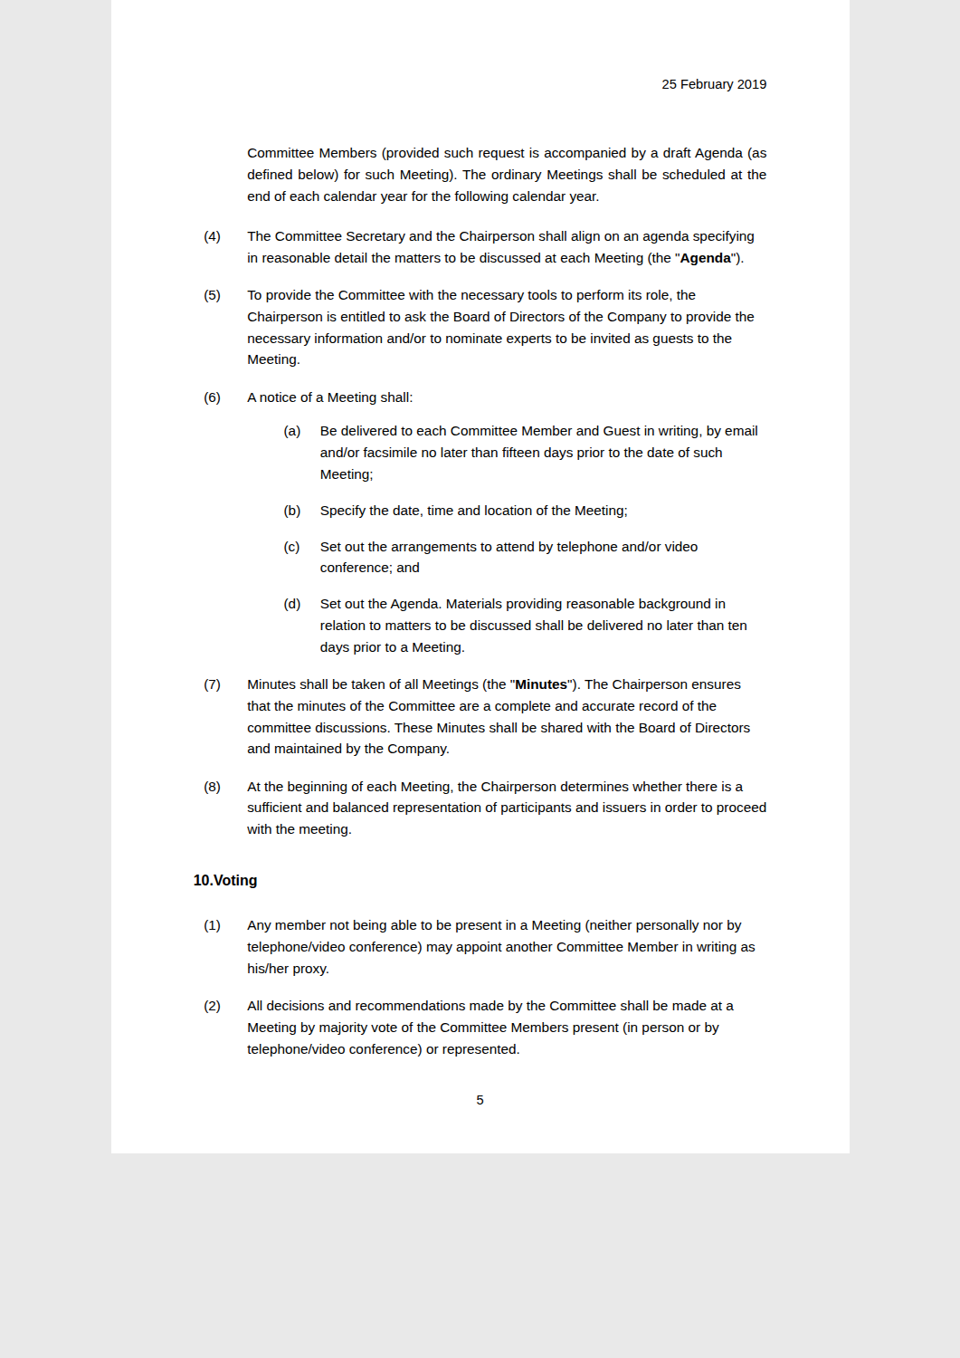25 February 2019
Committee Members (provided such request is accompanied by a draft Agenda (as defined below) for such Meeting). The ordinary Meetings shall be scheduled at the end of each calendar year for the following calendar year.
(4) The Committee Secretary and the Chairperson shall align on an agenda specifying in reasonable detail the matters to be discussed at each Meeting (the "Agenda").
(5) To provide the Committee with the necessary tools to perform its role, the Chairperson is entitled to ask the Board of Directors of the Company to provide the necessary information and/or to nominate experts to be invited as guests to the Meeting.
(6) A notice of a Meeting shall:
(a) Be delivered to each Committee Member and Guest in writing, by email and/or facsimile no later than fifteen days prior to the date of such Meeting;
(b) Specify the date, time and location of the Meeting;
(c) Set out the arrangements to attend by telephone and/or video conference; and
(d) Set out the Agenda. Materials providing reasonable background in relation to matters to be discussed shall be delivered no later than ten days prior to a Meeting.
(7) Minutes shall be taken of all Meetings (the "Minutes"). The Chairperson ensures that the minutes of the Committee are a complete and accurate record of the committee discussions. These Minutes shall be shared with the Board of Directors and maintained by the Company.
(8) At the beginning of each Meeting, the Chairperson determines whether there is a sufficient and balanced representation of participants and issuers in order to proceed with the meeting.
10. Voting
(1) Any member not being able to be present in a Meeting (neither personally nor by telephone/video conference) may appoint another Committee Member in writing as his/her proxy.
(2) All decisions and recommendations made by the Committee shall be made at a Meeting by majority vote of the Committee Members present (in person or by telephone/video conference) or represented.
5